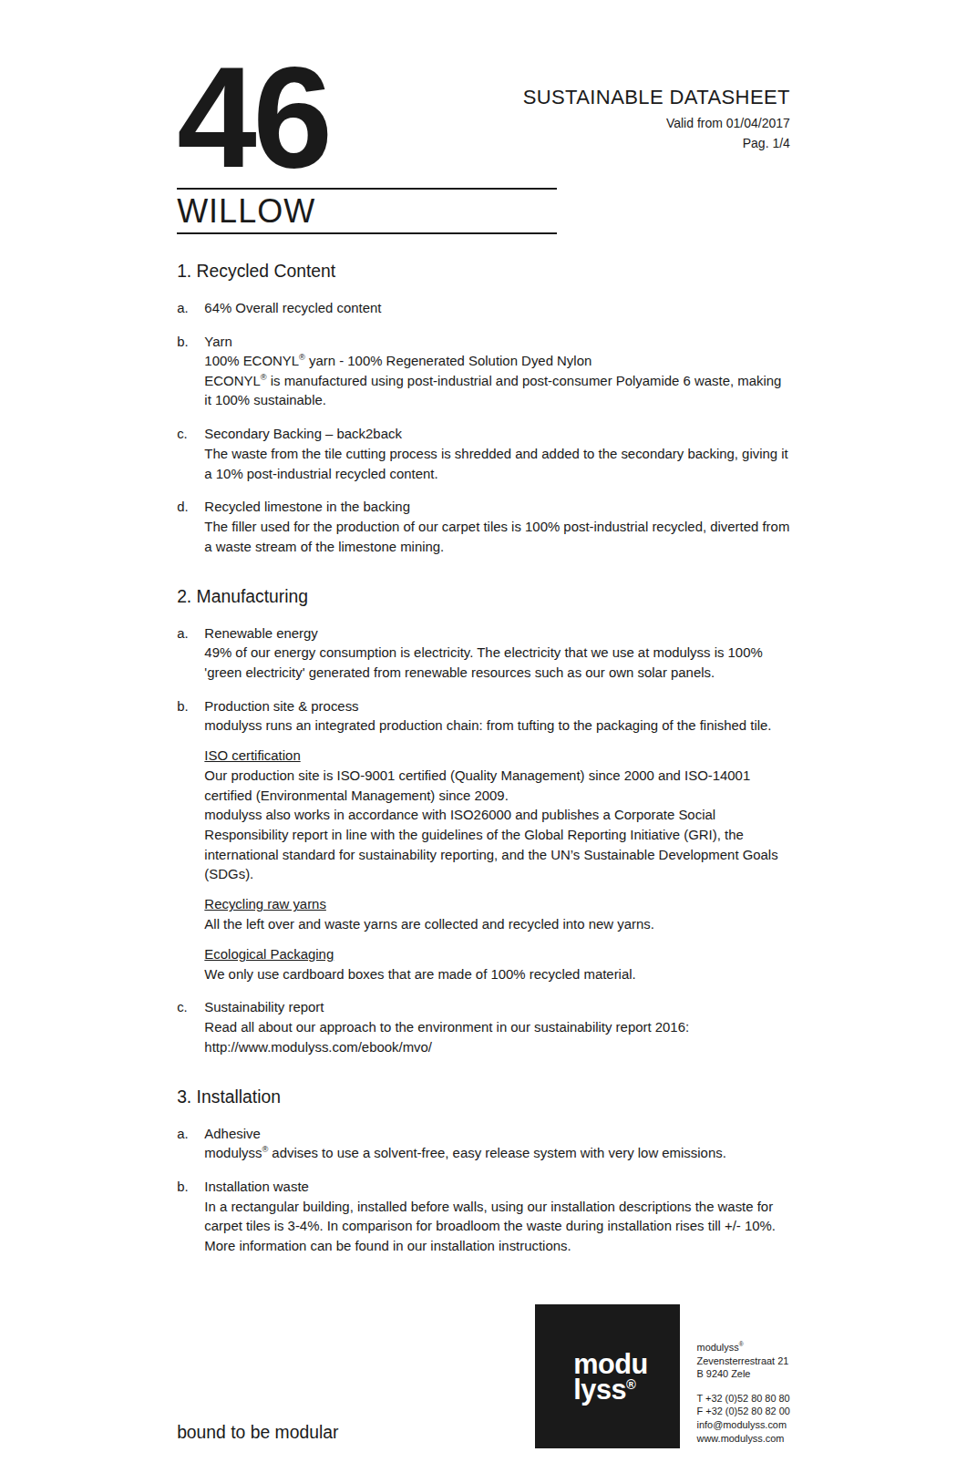46
SUSTAINABLE DATASHEET
Valid from 01/04/2017
Pag. 1/4
WILLOW
1. Recycled Content
64% Overall recycled content
Yarn 100% ECONYL® yarn - 100% Regenerated Solution Dyed Nylon ECONYL® is manufactured using post-industrial and post-consumer Polyamide 6 waste, making it 100% sustainable.
Secondary Backing – back2back The waste from the tile cutting process is shredded and added to the secondary backing, giving it a 10% post-industrial recycled content.
Recycled limestone in the backing The filler used for the production of our carpet tiles is 100% post-industrial recycled, diverted from a waste stream of the limestone mining.
2. Manufacturing
Renewable energy 49% of our energy consumption is electricity. The electricity that we use at modulyss is 100% 'green electricity' generated from renewable resources such as our own solar panels.
Production site & process modulyss runs an integrated production chain: from tufting to the packaging of the finished tile.
ISO certification Our production site is ISO-9001 certified (Quality Management) since 2000 and ISO-14001 certified (Environmental Management) since 2009. modulyss also works in accordance with ISO26000 and publishes a Corporate Social Responsibility report in line with the guidelines of the Global Reporting Initiative (GRI), the international standard for sustainability reporting, and the UN’s Sustainable Development Goals (SDGs).
Recycling raw yarns All the left over and waste yarns are collected and recycled into new yarns.
Ecological Packaging We only use cardboard boxes that are made of 100% recycled material.
Sustainability report Read all about our approach to the environment in our sustainability report 2016: http://www.modulyss.com/ebook/mvo/
3. Installation
Adhesive modulyss® advises to use a solvent-free, easy release system with very low emissions.
Installation waste In a rectangular building, installed before walls, using our installation descriptions the waste for carpet tiles is 3-4%. In comparison for broadloom the waste during installation rises till +/- 10%. More information can be found in our installation instructions.
bound to be modular
modu
lyss®
modulyss®
Zevensterrestraat 21
B 9240 Zele
T +32 (0)52 80 80 80
F +32 (0)52 80 82 00
info@modulyss.com
www.modulyss.com